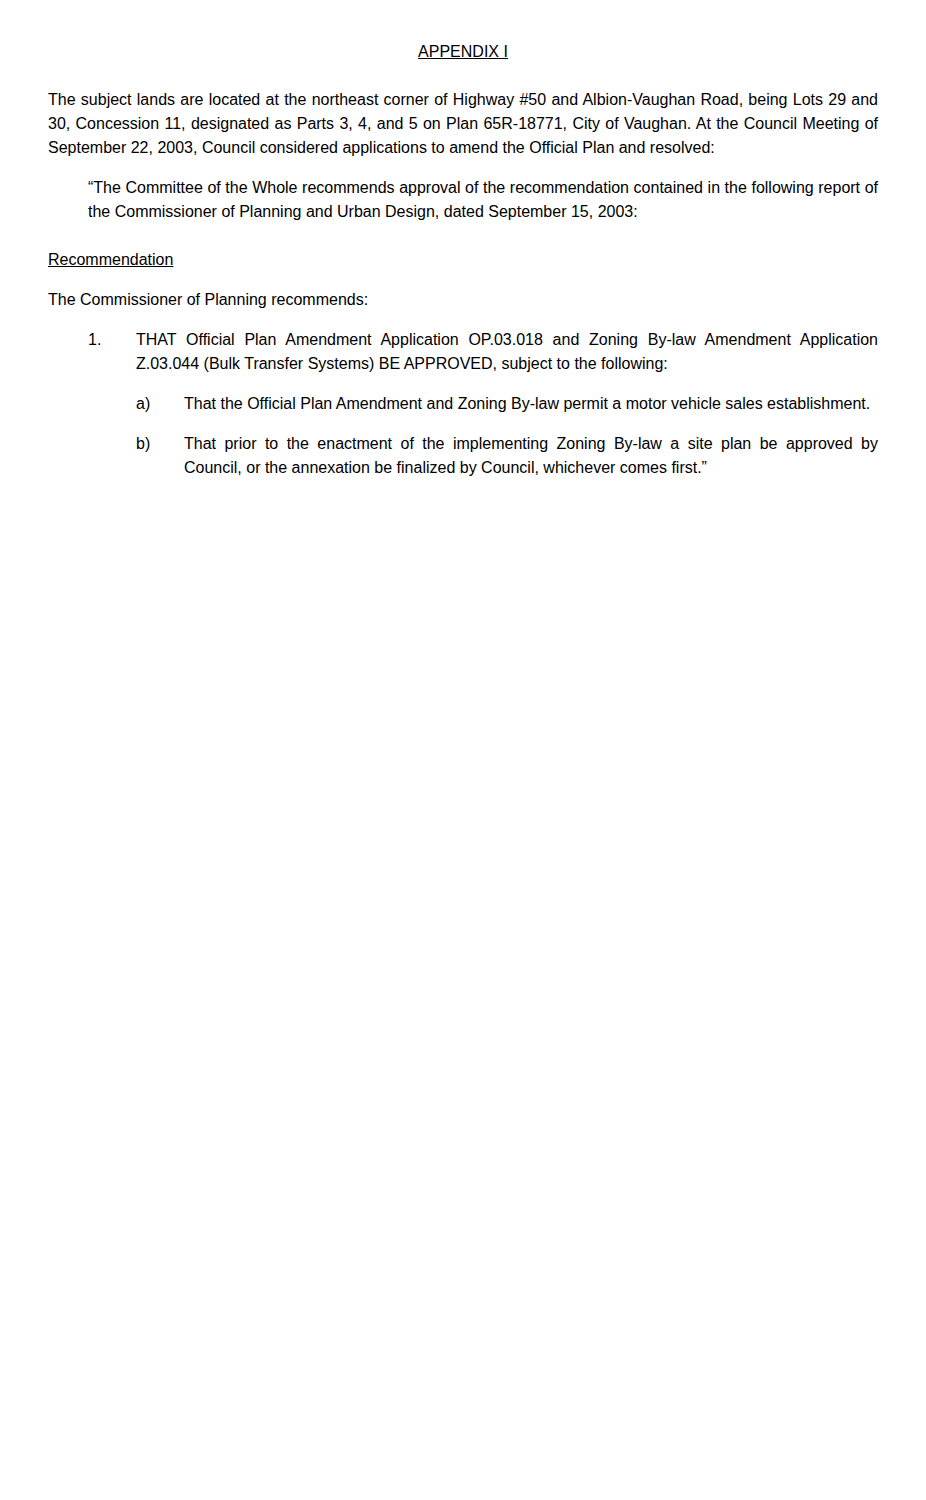APPENDIX I
The subject lands are located at the northeast corner of Highway #50 and Albion-Vaughan Road, being Lots 29 and 30, Concession 11, designated as Parts 3, 4, and 5 on Plan 65R-18771, City of Vaughan. At the Council Meeting of September 22, 2003, Council considered applications to amend the Official Plan and resolved:
“The Committee of the Whole recommends approval of the recommendation contained in the following report of the Commissioner of Planning and Urban Design, dated September 15, 2003:
Recommendation
The Commissioner of Planning recommends:
THAT Official Plan Amendment Application OP.03.018 and Zoning By-law Amendment Application Z.03.044 (Bulk Transfer Systems) BE APPROVED, subject to the following:
That the Official Plan Amendment and Zoning By-law permit a motor vehicle sales establishment.
That prior to the enactment of the implementing Zoning By-law a site plan be approved by Council, or the annexation be finalized by Council, whichever comes first.”